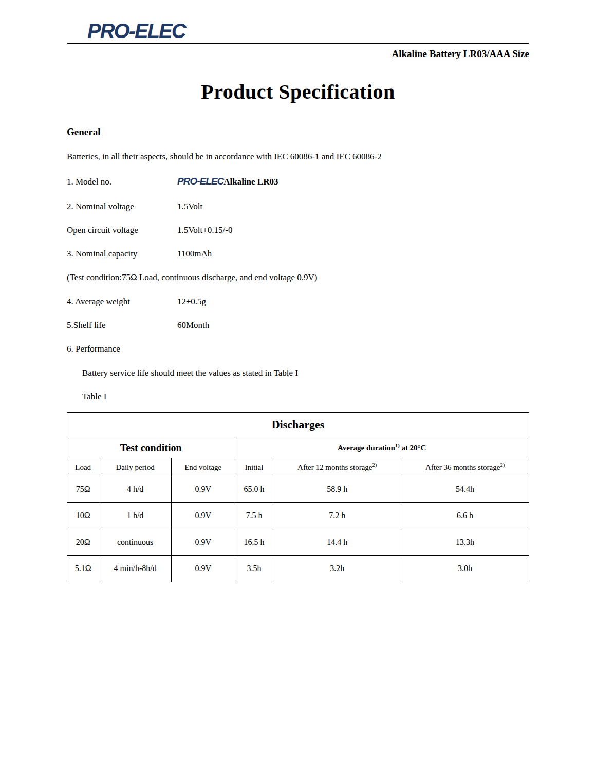PRO-ELEC
Alkaline Battery LR03/AAA Size
Product Specification
General
Batteries, in all their aspects, should be in accordance with IEC 60086-1 and IEC 60086-2
1. Model no. PRO-ELEC Alkaline LR03
2. Nominal voltage1.5Volt
Open circuit voltage1.5Volt+0.15/-0
3. Nominal capacity1100mAh
(Test condition:75Ω Load, continuous discharge, and end voltage 0.9V)
4. Average weight12±0.5g
5.Shelf life60Month
6. Performance
Battery service life should meet the values as stated in Table I
Table I
| Discharges |
| Test condition | Average duration 1) at 20°C |
| Load | Daily period | End voltage | Initial | After 12 months storage 2) | After 36 months storage 2) |
| 75Ω | 4 h/d | 0.9V | 65.0 h | 58.9 h | 54.4h |
| 10Ω | 1 h/d | 0.9V | 7.5 h | 7.2 h | 6.6 h |
| 20Ω | continuous | 0.9V | 16.5 h | 14.4 h | 13.3h |
| 5.1Ω | 4 min/h-8h/d | 0.9V | 3.5h | 3.2h | 3.0h |